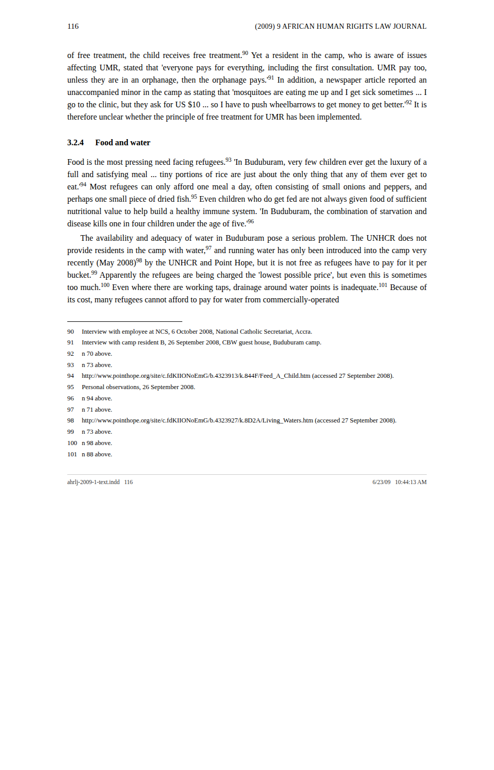116 (2009) 9 African Human Rights Law Journal
of free treatment, the child receives free treatment.90 Yet a resident in the camp, who is aware of issues affecting UMR, stated that 'everyone pays for everything, including the first consultation. UMR pay too, unless they are in an orphanage, then the orphanage pays.'91 In addition, a newspaper article reported an unaccompanied minor in the camp as stating that 'mosquitoes are eating me up and I get sick sometimes ... I go to the clinic, but they ask for US $10 ... so I have to push wheelbarrows to get money to get better.'92 It is therefore unclear whether the principle of free treatment for UMR has been implemented.
3.2.4 Food and water
Food is the most pressing need facing refugees.93 'In Buduburam, very few children ever get the luxury of a full and satisfying meal ... tiny portions of rice are just about the only thing that any of them ever get to eat.'94 Most refugees can only afford one meal a day, often consisting of small onions and peppers, and perhaps one small piece of dried fish.95 Even children who do get fed are not always given food of sufficient nutritional value to help build a healthy immune system. 'In Buduburam, the combination of starvation and disease kills one in four children under the age of five.'96
The availability and adequacy of water in Buduburam pose a serious problem. The UNHCR does not provide residents in the camp with water,97 and running water has only been introduced into the camp very recently (May 2008)98 by the UNHCR and Point Hope, but it is not free as refugees have to pay for it per bucket.99 Apparently the refugees are being charged the 'lowest possible price', but even this is sometimes too much.100 Even where there are working taps, drainage around water points is inadequate.101 Because of its cost, many refugees cannot afford to pay for water from commercially-operated
90 Interview with employee at NCS, 6 October 2008, National Catholic Secretariat, Accra.
91 Interview with camp resident B, 26 September 2008, CBW guest house, Buduburam camp.
92 n 70 above.
93 n 73 above.
94 http://www.pointhope.org/site/c.fdKIIONoEmG/b.4323913/k.844F/Feed_A_Child.htm (accessed 27 September 2008).
95 Personal observations, 26 September 2008.
96 n 94 above.
97 n 71 above.
98 http://www.pointhope.org/site/c.fdKIIONoEmG/b.4323927/k.8D2A/Living_Waters.htm (accessed 27 September 2008).
99 n 73 above.
100 n 98 above.
101 n 88 above.
ahrlj-2009-1-text.indd 116 6/23/09 10:44:13 AM